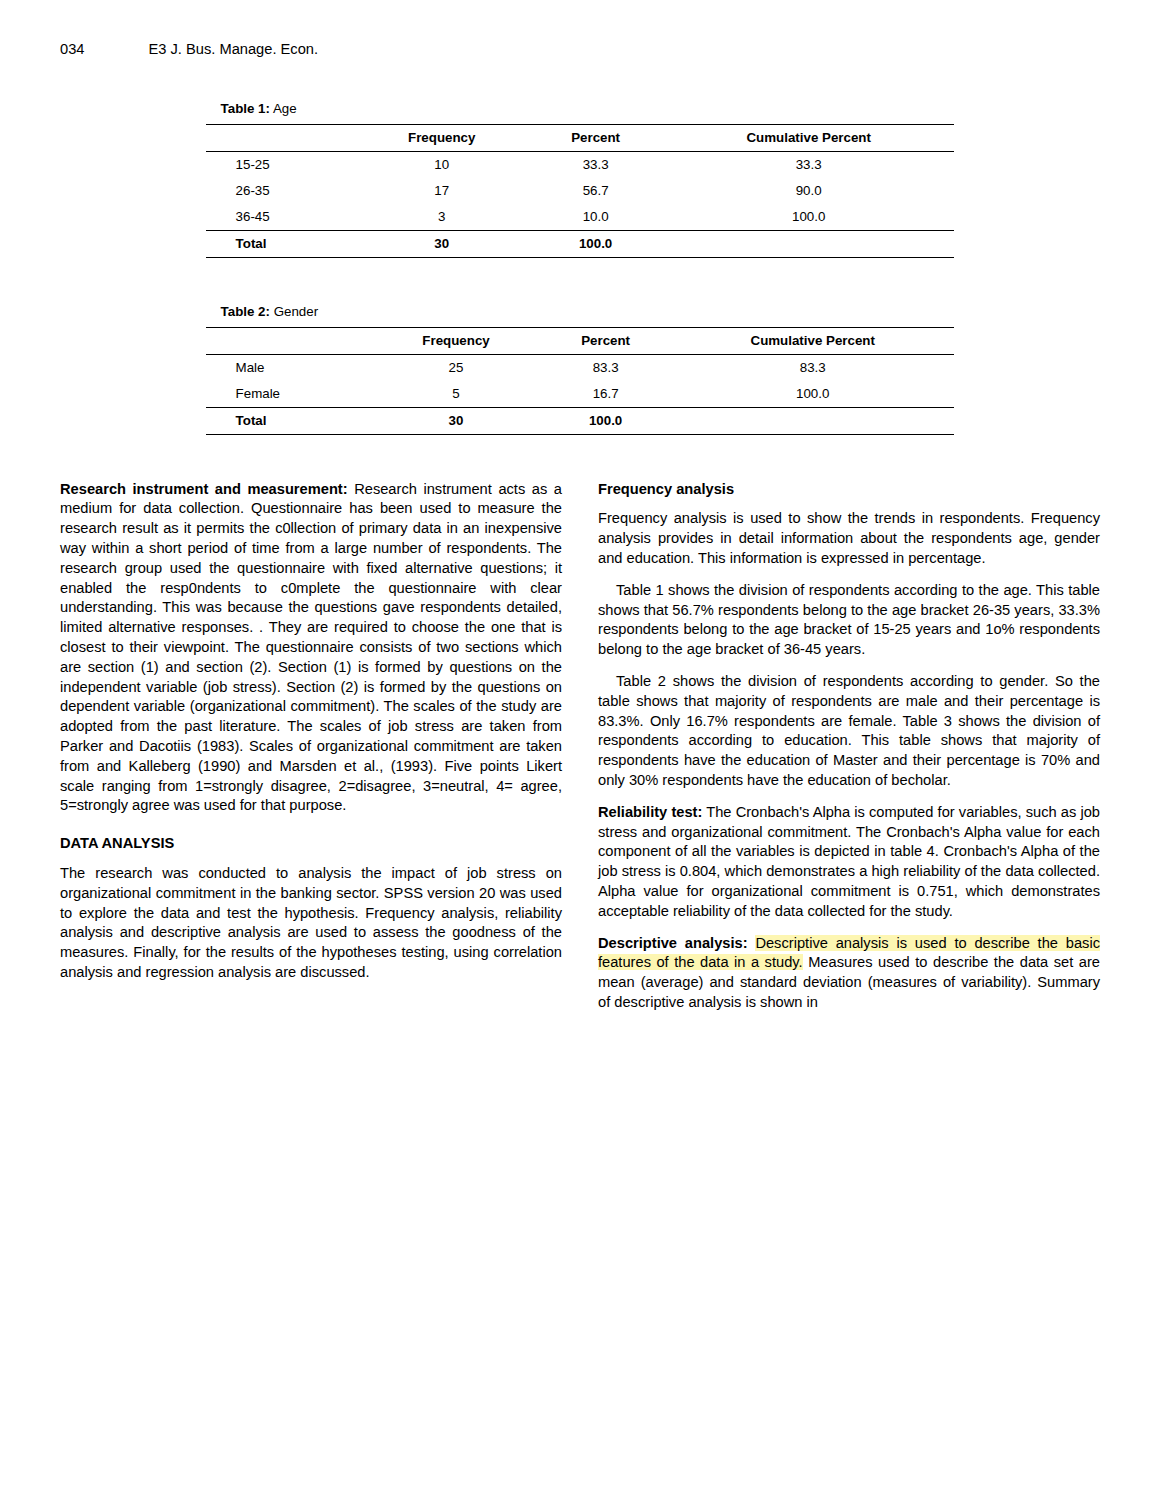034 E3 J. Bus. Manage. Econ.
Table 1: Age
| | Frequency | Percent | Cumulative Percent |
| --- | --- | --- | --- |
| 15-25 | 10 | 33.3 | 33.3 |
| 26-35 | 17 | 56.7 | 90.0 |
| 36-45 | 3 | 10.0 | 100.0 |
| Total | 30 | 100.0 | |
Table 2: Gender
| | Frequency | Percent | Cumulative Percent |
| --- | --- | --- | --- |
| Male | 25 | 83.3 | 83.3 |
| Female | 5 | 16.7 | 100.0 |
| Total | 30 | 100.0 | |
Research instrument and measurement: Research instrument acts as a medium for data collection. Questionnaire has been used to measure the research result as it permits the c0llection of primary data in an inexpensive way within a short period of time from a large number of respondents. The research group used the questionnaire with fixed alternative questions; it enabled the resp0ndents to c0mplete the questionnaire with clear understanding. This was because the questions gave respondents detailed, limited alternative responses. . They are required to choose the one that is closest to their viewpoint. The questionnaire consists of two sections which are section (1) and section (2). Section (1) is formed by questions on the independent variable (job stress). Section (2) is formed by the questions on dependent variable (organizational commitment). The scales of the study are adopted from the past literature. The scales of job stress are taken from Parker and Dacotiis (1983). Scales of organizational commitment are taken from and Kalleberg (1990) and Marsden et al., (1993). Five points Likert scale ranging from 1=strongly disagree, 2=disagree, 3=neutral, 4= agree, 5=strongly agree was used for that purpose.
DATA ANALYSIS
The research was conducted to analysis the impact of job stress on organizational commitment in the banking sector. SPSS version 20 was used to explore the data and test the hypothesis. Frequency analysis, reliability analysis and descriptive analysis are used to assess the goodness of the measures. Finally, for the results of the hypotheses testing, using correlation analysis and regression analysis are discussed.
Frequency analysis
Frequency analysis is used to show the trends in respondents. Frequency analysis provides in detail information about the respondents age, gender and education. This information is expressed in percentage.
Table 1 shows the division of respondents according to the age. This table shows that 56.7% respondents belong to the age bracket 26-35 years, 33.3% respondents belong to the age bracket of 15-25 years and 1o% respondents belong to the age bracket of 36-45 years.
Table 2 shows the division of respondents according to gender. So the table shows that majority of respondents are male and their percentage is 83.3%. Only 16.7% respondents are female. Table 3 shows the division of respondents according to education. This table shows that majority of respondents have the education of Master and their percentage is 70% and only 30% respondents have the education of becholar.
Reliability test: The Cronbach's Alpha is computed for variables, such as job stress and organizational commitment. The Cronbach's Alpha value for each component of all the variables is depicted in table 4. Cronbach's Alpha of the job stress is 0.804, which demonstrates a high reliability of the data collected. Alpha value for organizational commitment is 0.751, which demonstrates acceptable reliability of the data collected for the study.
Descriptive analysis: Descriptive analysis is used to describe the basic features of the data in a study. Measures used to describe the data set are mean (average) and standard deviation (measures of variability). Summary of descriptive analysis is shown in